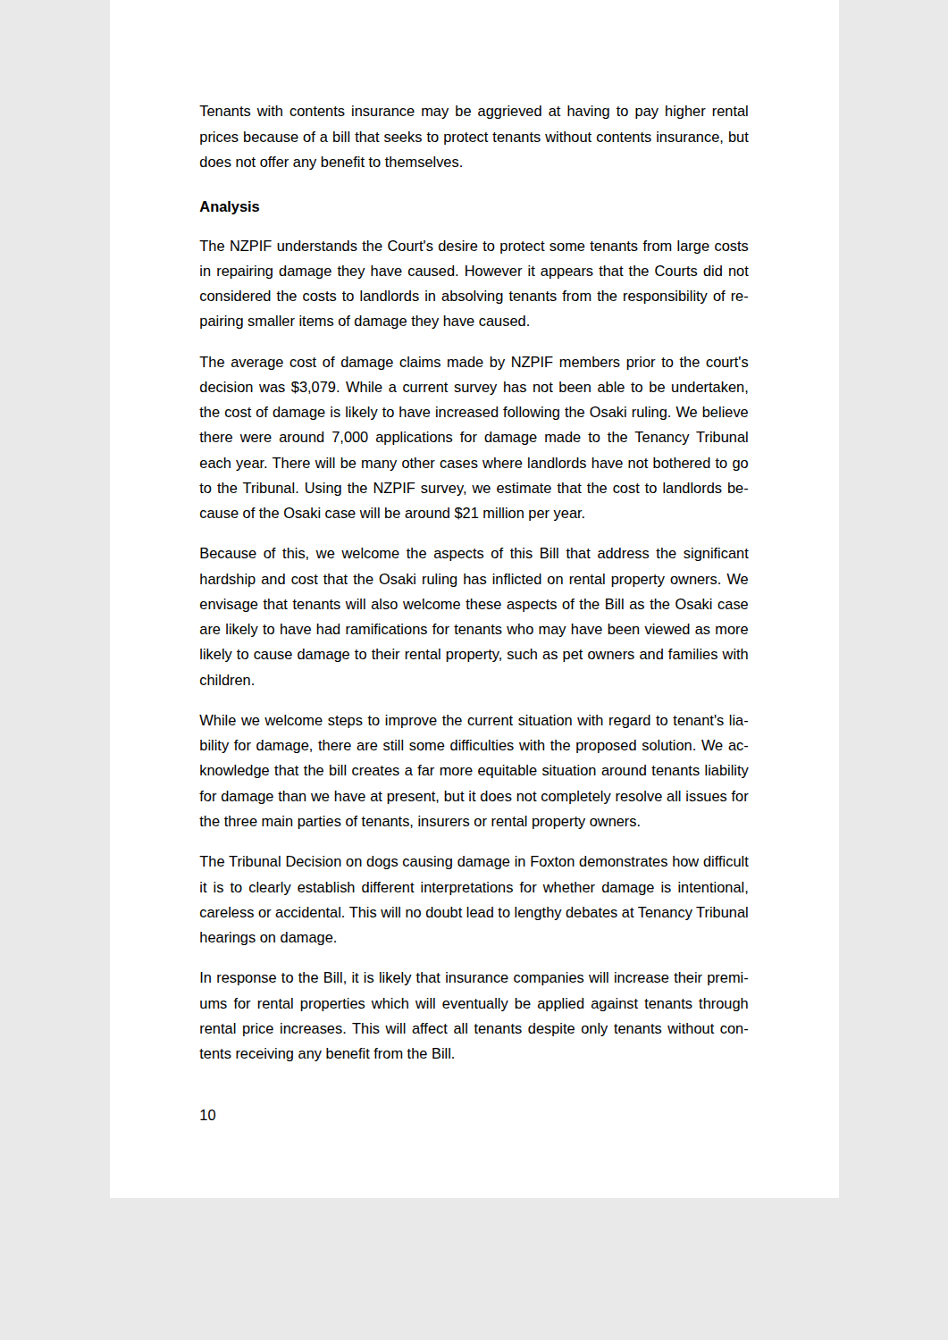Tenants with contents insurance may be aggrieved at having to pay higher rental prices because of a bill that seeks to protect tenants without contents insurance, but does not offer any benefit to themselves.
Analysis
The NZPIF understands the Court's desire to protect some tenants from large costs in repairing damage they have caused. However it appears that the Courts did not considered the costs to landlords in absolving tenants from the responsibility of repairing smaller items of damage they have caused.
The average cost of damage claims made by NZPIF members prior to the court's decision was $3,079. While a current survey has not been able to be undertaken, the cost of damage is likely to have increased following the Osaki ruling. We believe there were around 7,000 applications for damage made to the Tenancy Tribunal each year. There will be many other cases where landlords have not bothered to go to the Tribunal. Using the NZPIF survey, we estimate that the cost to landlords because of the Osaki case will be around $21 million per year.
Because of this, we welcome the aspects of this Bill that address the significant hardship and cost that the Osaki ruling has inflicted on rental property owners. We envisage that tenants will also welcome these aspects of the Bill as the Osaki case are likely to have had ramifications for tenants who may have been viewed as more likely to cause damage to their rental property, such as pet owners and families with children.
While we welcome steps to improve the current situation with regard to tenant's liability for damage, there are still some difficulties with the proposed solution. We acknowledge that the bill creates a far more equitable situation around tenants liability for damage than we have at present, but it does not completely resolve all issues for the three main parties of tenants, insurers or rental property owners.
The Tribunal Decision on dogs causing damage in Foxton demonstrates how difficult it is to clearly establish different interpretations for whether damage is intentional, careless or accidental. This will no doubt lead to lengthy debates at Tenancy Tribunal hearings on damage.
In response to the Bill, it is likely that insurance companies will increase their premiums for rental properties which will eventually be applied against tenants through rental price increases. This will affect all tenants despite only tenants without contents receiving any benefit from the Bill.
10